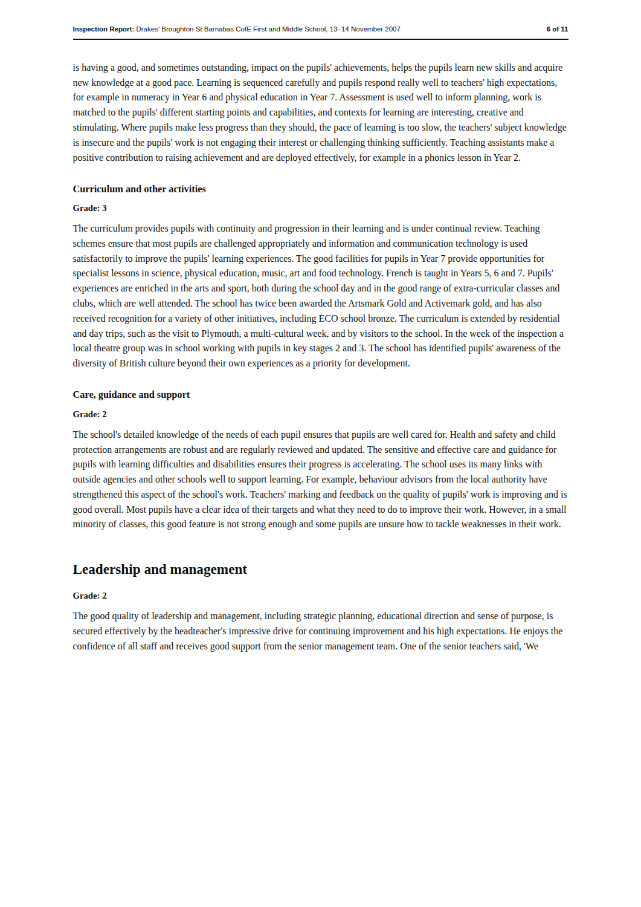Inspection Report: Drakes' Broughton St Barnabas CofE First and Middle School, 13–14 November 2007
6 of 11
is having a good, and sometimes outstanding, impact on the pupils' achievements, helps the pupils learn new skills and acquire new knowledge at a good pace. Learning is sequenced carefully and pupils respond really well to teachers' high expectations, for example in numeracy in Year 6 and physical education in Year 7. Assessment is used well to inform planning, work is matched to the pupils' different starting points and capabilities, and contexts for learning are interesting, creative and stimulating. Where pupils make less progress than they should, the pace of learning is too slow, the teachers' subject knowledge is insecure and the pupils' work is not engaging their interest or challenging thinking sufficiently. Teaching assistants make a positive contribution to raising achievement and are deployed effectively, for example in a phonics lesson in Year 2.
Curriculum and other activities
Grade: 3
The curriculum provides pupils with continuity and progression in their learning and is under continual review. Teaching schemes ensure that most pupils are challenged appropriately and information and communication technology is used satisfactorily to improve the pupils' learning experiences. The good facilities for pupils in Year 7 provide opportunities for specialist lessons in science, physical education, music, art and food technology. French is taught in Years 5, 6 and 7. Pupils' experiences are enriched in the arts and sport, both during the school day and in the good range of extra-curricular classes and clubs, which are well attended. The school has twice been awarded the Artsmark Gold and Activemark gold, and has also received recognition for a variety of other initiatives, including ECO school bronze. The curriculum is extended by residential and day trips, such as the visit to Plymouth, a multi-cultural week, and by visitors to the school. In the week of the inspection a local theatre group was in school working with pupils in key stages 2 and 3. The school has identified pupils' awareness of the diversity of British culture beyond their own experiences as a priority for development.
Care, guidance and support
Grade: 2
The school's detailed knowledge of the needs of each pupil ensures that pupils are well cared for. Health and safety and child protection arrangements are robust and are regularly reviewed and updated. The sensitive and effective care and guidance for pupils with learning difficulties and disabilities ensures their progress is accelerating. The school uses its many links with outside agencies and other schools well to support learning. For example, behaviour advisors from the local authority have strengthened this aspect of the school's work. Teachers' marking and feedback on the quality of pupils' work is improving and is good overall. Most pupils have a clear idea of their targets and what they need to do to improve their work. However, in a small minority of classes, this good feature is not strong enough and some pupils are unsure how to tackle weaknesses in their work.
Leadership and management
Grade: 2
The good quality of leadership and management, including strategic planning, educational direction and sense of purpose, is secured effectively by the headteacher's impressive drive for continuing improvement and his high expectations. He enjoys the confidence of all staff and receives good support from the senior management team. One of the senior teachers said, 'We